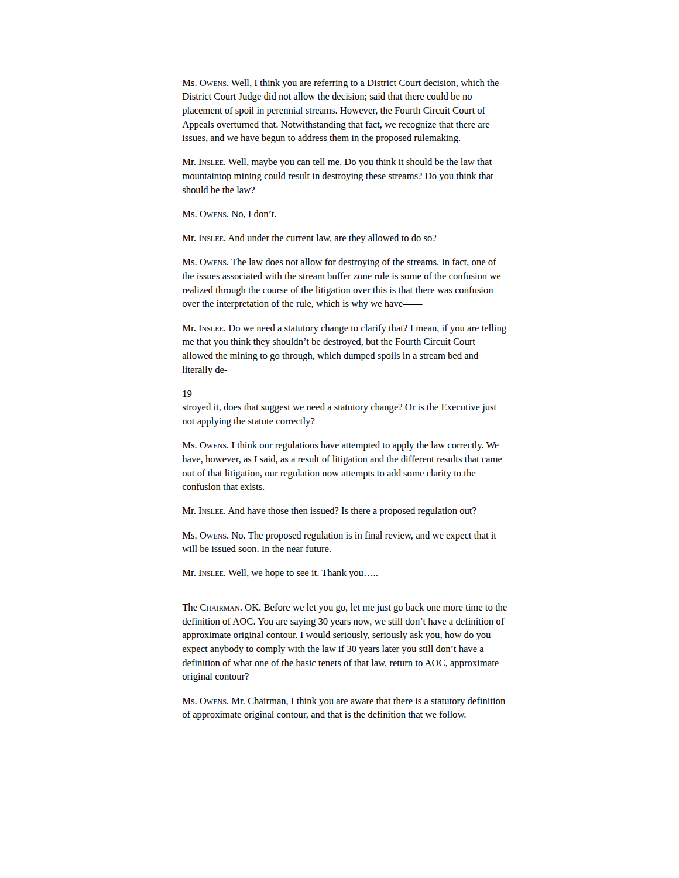Ms. Owens. Well, I think you are referring to a District Court decision, which the District Court Judge did not allow the decision; said that there could be no placement of spoil in perennial streams. However, the Fourth Circuit Court of Appeals overturned that. Notwithstanding that fact, we recognize that there are issues, and we have begun to address them in the proposed rulemaking.
Mr. Inslee. Well, maybe you can tell me. Do you think it should be the law that mountaintop mining could result in destroying these streams? Do you think that should be the law?
Ms. Owens. No, I don’t.
Mr. Inslee. And under the current law, are they allowed to do so?
Ms. Owens. The law does not allow for destroying of the streams. In fact, one of the issues associated with the stream buffer zone rule is some of the confusion we realized through the course of the litigation over this is that there was confusion over the interpretation of the rule, which is why we have——
Mr. Inslee. Do we need a statutory change to clarify that? I mean, if you are telling me that you think they shouldn’t be destroyed, but the Fourth Circuit Court allowed the mining to go through, which dumped spoils in a stream bed and literally de-
19
stroyed it, does that suggest we need a statutory change? Or is the Executive just not applying the statute correctly?
Ms. Owens. I think our regulations have attempted to apply the law correctly. We have, however, as I said, as a result of litigation and the different results that came out of that litigation, our regulation now attempts to add some clarity to the confusion that exists.
Mr. Inslee. And have those then issued? Is there a proposed regulation out?
Ms. Owens. No. The proposed regulation is in final review, and we expect that it will be issued soon. In the near future.
Mr. Inslee. Well, we hope to see it. Thank you…..
The Chairman. OK. Before we let you go, let me just go back one more time to the definition of AOC. You are saying 30 years now, we still don’t have a definition of approximate original contour. I would seriously, seriously ask you, how do you expect anybody to comply with the law if 30 years later you still don’t have a definition of what one of the basic tenets of that law, return to AOC, approximate original contour?
Ms. Owens. Mr. Chairman, I think you are aware that there is a statutory definition of approximate original contour, and that is the definition that we follow.